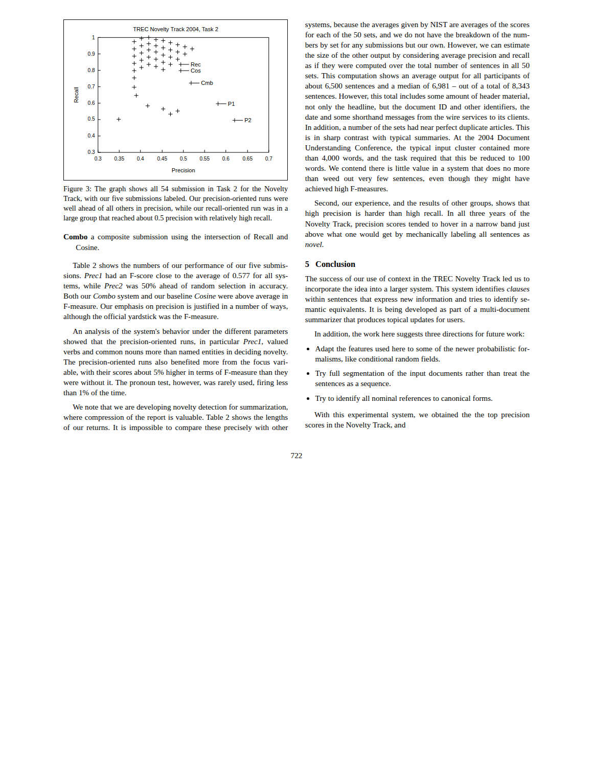TREC Novelty Track 2004, Task 2 Scatter plot: x-axis precision from 0.3 to 0.7, y-axis recall from 0.3 to 1. Most points cluster between precision 0.38 and 0.52 with recall 0.7 to 1. Labeled points: Rec near (0.50, 0.86), Cos near (0.50, 0.84), Cmb near (0.52, 0.74), P1 near (0.60, 0.59), P2 near (0.64, 0.50). TREC Novelty Track 2004, Task 2 1 0.9 0.8 0.7 0.6 0.5 0.4 0.3 0.3 0.35 0.4 0.45 0.5 0.55 0.6 0.65 0.7 Precision Recall Rec Cos Cmb P1 P2
Figure 3: The graph shows all 54 submission in Task 2 for the Novelty Track, with our five submissions labeled. Our precision-oriented runs were well ahead of all others in precision, while our recall-oriented run was in a large group that reached about 0.5 precision with relatively high recall.
Combo
a composite submission using the intersection of Recall and Cosine.
Table 2 shows the numbers of our performance of our five submissions. Prec1 had an F-score close to the average of 0.577 for all systems, while Prec2 was 50% ahead of random selection in accuracy. Both our Combo system and our baseline Cosine were above average in F-measure. Our emphasis on precision is justified in a number of ways, although the official yardstick was the F-measure.
An analysis of the system's behavior under the different parameters showed that the precision-oriented runs, in particular Prec1, valued verbs and common nouns more than named entities in deciding novelty. The precision-oriented runs also benefited more from the focus variable, with their scores about 5% higher in terms of F-measure than they were without it. The pronoun test, however, was rarely used, firing less than 1% of the time.
We note that we are developing novelty detection for summarization, where compression of the report is valuable. Table 2 shows the lengths of our returns. It is impossible to compare these precisely with other systems, because the averages given by NIST are averages of the scores for each of the 50 sets, and we do not have the breakdown of the numbers by set for any submissions but our own. However, we can estimate the size of the other output by considering average precision and recall as if they were computed over the total number of sentences in all 50 sets. This computation shows an average output for all participants of about 6,500 sentences and a median of 6,981 – out of a total of 8,343 sentences. However, this total includes some amount of header material, not only the headline, but the document ID and other identifiers, the date and some shorthand messages from the wire services to its clients. In addition, a number of the sets had near perfect duplicate articles. This is in sharp contrast with typical summaries. At the 2004 Document Understanding Conference, the typical input cluster contained more than 4,000 words, and the task required that this be reduced to 100 words. We contend there is little value in a system that does no more than weed out very few sentences, even though they might have achieved high F-measures.
Second, our experience, and the results of other groups, shows that high precision is harder than high recall. In all three years of the Novelty Track, precision scores tended to hover in a narrow band just above what one would get by mechanically labeling all sentences as novel.
5 Conclusion
The success of our use of context in the TREC Novelty Track led us to incorporate the idea into a larger system. This system identifies clauses within sentences that express new information and tries to identify semantic equivalents. It is being developed as part of a multi-document summarizer that produces topical updates for users.
In addition, the work here suggests three directions for future work:
Adapt the features used here to some of the newer probabilistic formalisms, like conditional random fields.
Try full segmentation of the input documents rather than treat the sentences as a sequence.
Try to identify all nominal references to canonical forms.
With this experimental system, we obtained the the top precision scores in the Novelty Track, and
722